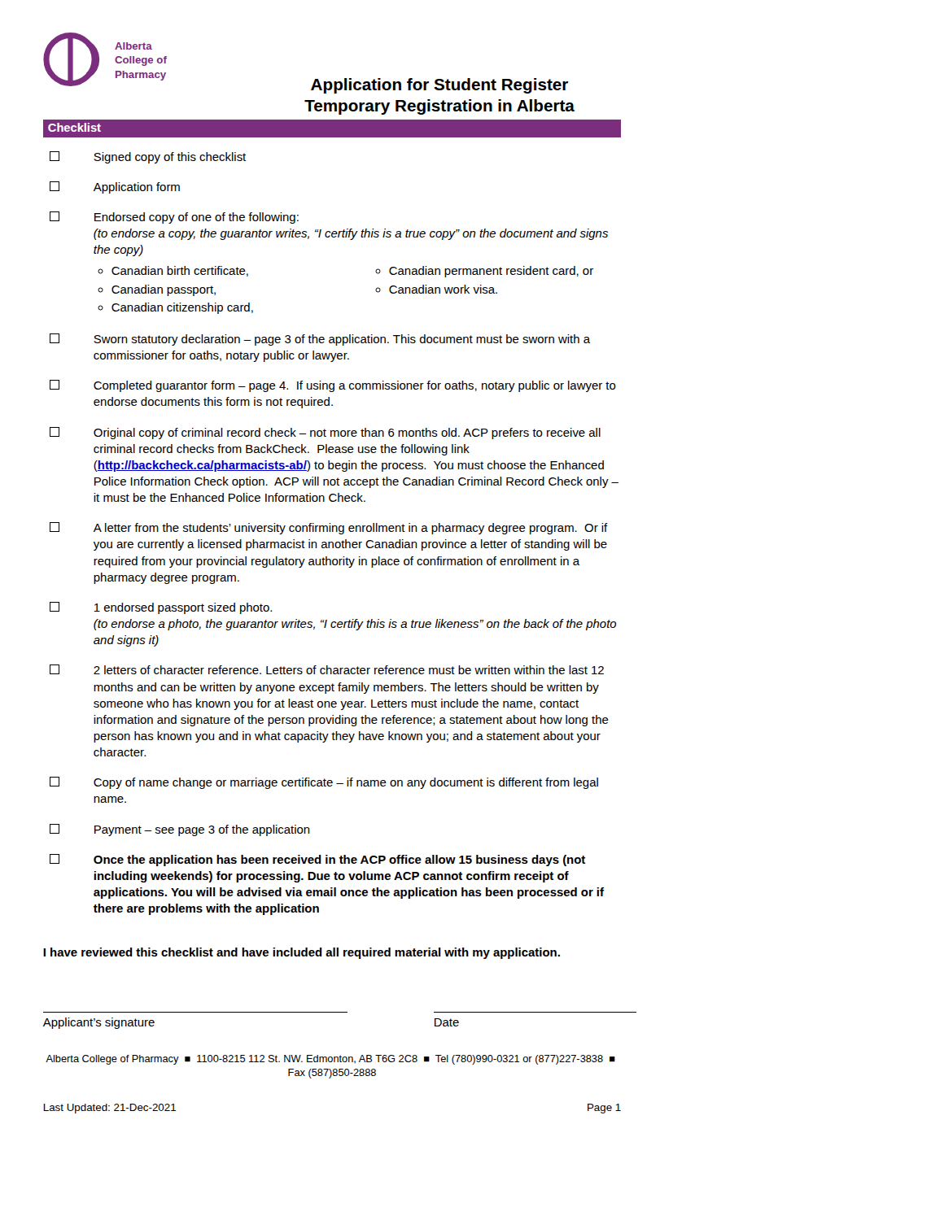Alberta College of Pharmacy
Application for Student Register
Temporary Registration in Alberta
Checklist
Signed copy of this checklist
Application form
Endorsed copy of one of the following:
(to endorse a copy, the guarantor writes, “I certify this is a true copy” on the document and signs the copy)
Canadian birth certificate,
Canadian passport,
Canadian citizenship card,
Canadian permanent resident card, or
Canadian work visa.
Sworn statutory declaration – page 3 of the application. This document must be sworn with a commissioner for oaths, notary public or lawyer.
Completed guarantor form – page 4. If using a commissioner for oaths, notary public or lawyer to endorse documents this form is not required.
Original copy of criminal record check – not more than 6 months old. ACP prefers to receive all criminal record checks from BackCheck. Please use the following link (http://backcheck.ca/pharmacists-ab/) to begin the process. You must choose the Enhanced Police Information Check option. ACP will not accept the Canadian Criminal Record Check only – it must be the Enhanced Police Information Check.
A letter from the students’ university confirming enrollment in a pharmacy degree program. Or if you are currently a licensed pharmacist in another Canadian province a letter of standing will be required from your provincial regulatory authority in place of confirmation of enrollment in a pharmacy degree program.
1 endorsed passport sized photo.
(to endorse a photo, the guarantor writes, “I certify this is a true likeness” on the back of the photo and signs it)
2 letters of character reference. Letters of character reference must be written within the last 12 months and can be written by anyone except family members. The letters should be written by someone who has known you for at least one year. Letters must include the name, contact information and signature of the person providing the reference; a statement about how long the person has known you and in what capacity they have known you; and a statement about your character.
Copy of name change or marriage certificate – if name on any document is different from legal name.
Payment – see page 3 of the application
Once the application has been received in the ACP office allow 15 business days (not including weekends) for processing. Due to volume ACP cannot confirm receipt of applications. You will be advised via email once the application has been processed or if there are problems with the application
I have reviewed this checklist and have included all required material with my application.
Applicant’s signature
Date
Alberta College of Pharmacy ■ 1100-8215 112 St. NW. Edmonton, AB T6G 2C8 ■ Tel (780)990-0321 or (877)227-3838 ■ Fax (587)850-2888
Last Updated: 21-Dec-2021 Page 1